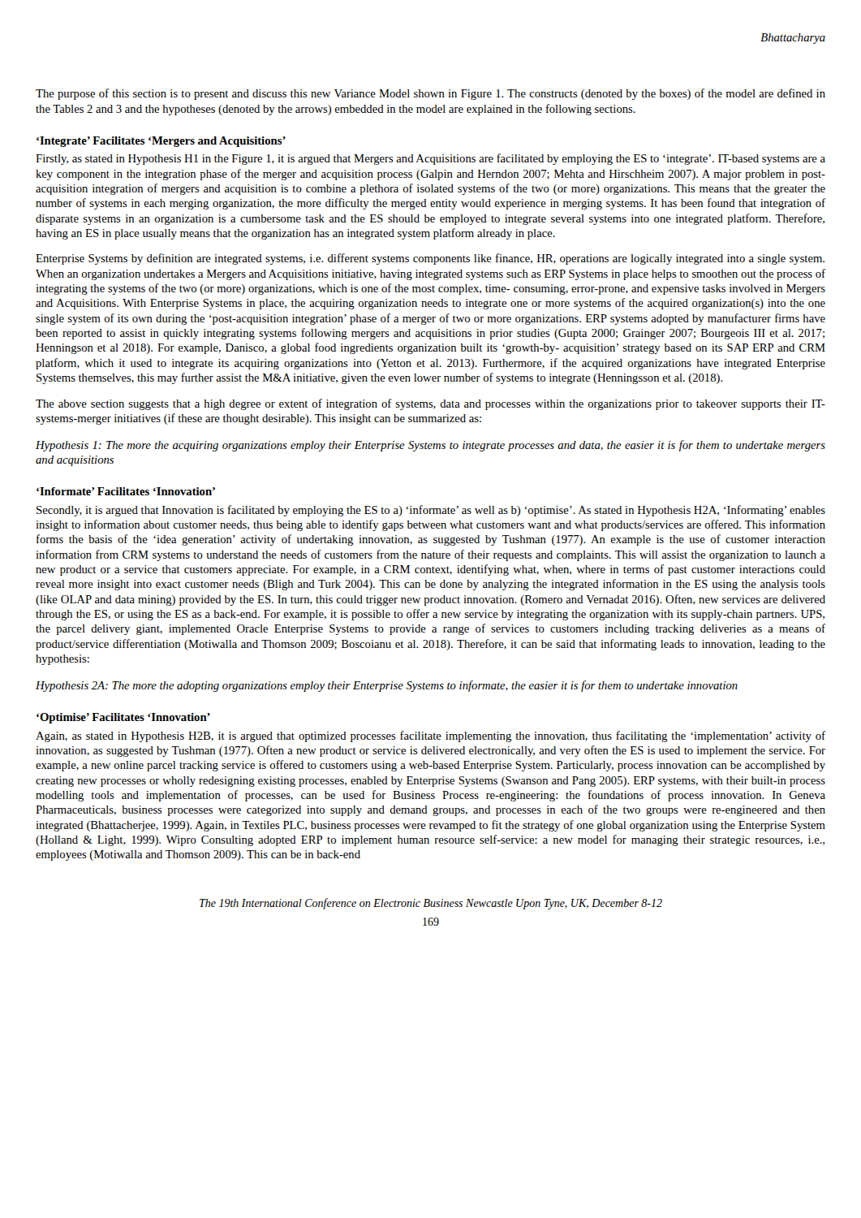Bhattacharya
The purpose of this section is to present and discuss this new Variance Model shown in Figure 1. The constructs (denoted by the boxes) of the model are defined in the Tables 2 and 3 and the hypotheses (denoted by the arrows) embedded in the model are explained in the following sections.
‘Integrate’ Facilitates ‘Mergers and Acquisitions’
Firstly, as stated in Hypothesis H1 in the Figure 1, it is argued that Mergers and Acquisitions are facilitated by employing the ES to ‘integrate’. IT-based systems are a key component in the integration phase of the merger and acquisition process (Galpin and Herndon 2007; Mehta and Hirschheim 2007). A major problem in post-acquisition integration of mergers and acquisition is to combine a plethora of isolated systems of the two (or more) organizations. This means that the greater the number of systems in each merging organization, the more difficulty the merged entity would experience in merging systems. It has been found that integration of disparate systems in an organization is a cumbersome task and the ES should be employed to integrate several systems into one integrated platform. Therefore, having an ES in place usually means that the organization has an integrated system platform already in place.
Enterprise Systems by definition are integrated systems, i.e. different systems components like finance, HR, operations are logically integrated into a single system. When an organization undertakes a Mergers and Acquisitions initiative, having integrated systems such as ERP Systems in place helps to smoothen out the process of integrating the systems of the two (or more) organizations, which is one of the most complex, time- consuming, error-prone, and expensive tasks involved in Mergers and Acquisitions. With Enterprise Systems in place, the acquiring organization needs to integrate one or more systems of the acquired organization(s) into the one single system of its own during the ‘post-acquisition integration’ phase of a merger of two or more organizations. ERP systems adopted by manufacturer firms have been reported to assist in quickly integrating systems following mergers and acquisitions in prior studies (Gupta 2000; Grainger 2007; Bourgeois III et al. 2017; Henningson et al 2018). For example, Danisco, a global food ingredients organization built its ‘growth-by- acquisition’ strategy based on its SAP ERP and CRM platform, which it used to integrate its acquiring organizations into (Yetton et al. 2013). Furthermore, if the acquired organizations have integrated Enterprise Systems themselves, this may further assist the M&A initiative, given the even lower number of systems to integrate (Henningsson et al. (2018).
The above section suggests that a high degree or extent of integration of systems, data and processes within the organizations prior to takeover supports their IT-systems-merger initiatives (if these are thought desirable). This insight can be summarized as:
Hypothesis 1: The more the acquiring organizations employ their Enterprise Systems to integrate processes and data, the easier it is for them to undertake mergers and acquisitions
‘Informate’ Facilitates ‘Innovation’
Secondly, it is argued that Innovation is facilitated by employing the ES to a) ‘informate’ as well as b) ‘optimise’. As stated in Hypothesis H2A, ‘Informating’ enables insight to information about customer needs, thus being able to identify gaps between what customers want and what products/services are offered. This information forms the basis of the ‘idea generation’ activity of undertaking innovation, as suggested by Tushman (1977). An example is the use of customer interaction information from CRM systems to understand the needs of customers from the nature of their requests and complaints. This will assist the organization to launch a new product or a service that customers appreciate. For example, in a CRM context, identifying what, when, where in terms of past customer interactions could reveal more insight into exact customer needs (Bligh and Turk 2004). This can be done by analyzing the integrated information in the ES using the analysis tools (like OLAP and data mining) provided by the ES. In turn, this could trigger new product innovation. (Romero and Vernadat 2016). Often, new services are delivered through the ES, or using the ES as a back-end. For example, it is possible to offer a new service by integrating the organization with its supply-chain partners. UPS, the parcel delivery giant, implemented Oracle Enterprise Systems to provide a range of services to customers including tracking deliveries as a means of product/service differentiation (Motiwalla and Thomson 2009; Boscoianu et al. 2018). Therefore, it can be said that informating leads to innovation, leading to the hypothesis:
Hypothesis 2A: The more the adopting organizations employ their Enterprise Systems to informate, the easier it is for them to undertake innovation
‘Optimise’ Facilitates ‘Innovation’
Again, as stated in Hypothesis H2B, it is argued that optimized processes facilitate implementing the innovation, thus facilitating the ‘implementation’ activity of innovation, as suggested by Tushman (1977). Often a new product or service is delivered electronically, and very often the ES is used to implement the service. For example, a new online parcel tracking service is offered to customers using a web-based Enterprise System. Particularly, process innovation can be accomplished by creating new processes or wholly redesigning existing processes, enabled by Enterprise Systems (Swanson and Pang 2005). ERP systems, with their built-in process modelling tools and implementation of processes, can be used for Business Process re-engineering: the foundations of process innovation. In Geneva Pharmaceuticals, business processes were categorized into supply and demand groups, and processes in each of the two groups were re-engineered and then integrated (Bhattacherjee, 1999). Again, in Textiles PLC, business processes were revamped to fit the strategy of one global organization using the Enterprise System (Holland & Light, 1999). Wipro Consulting adopted ERP to implement human resource self-service: a new model for managing their strategic resources, i.e., employees (Motiwalla and Thomson 2009). This can be in back-end
The 19th International Conference on Electronic Business Newcastle Upon Tyne, UK, December 8-12
169